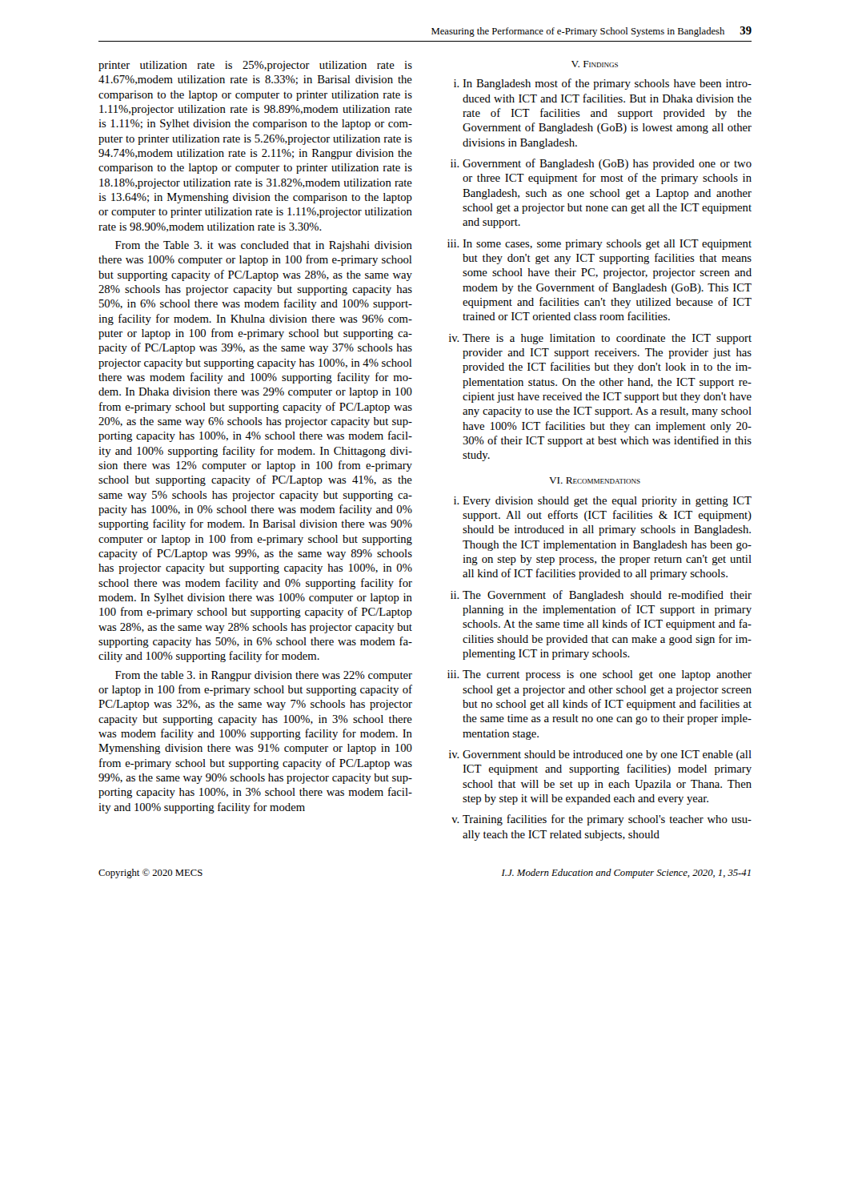Measuring the Performance of e-Primary School Systems in Bangladesh 39
printer utilization rate is 25%,projector utilization rate is 41.67%,modem utilization rate is 8.33%; in Barisal division the comparison to the laptop or computer to printer utilization rate is 1.11%,projector utilization rate is 98.89%,modem utilization rate is 1.11%; in Sylhet division the comparison to the laptop or computer to printer utilization rate is 5.26%,projector utilization rate is 94.74%,modem utilization rate is 2.11%; in Rangpur division the comparison to the laptop or computer to printer utilization rate is 18.18%,projector utilization rate is 31.82%,modem utilization rate is 13.64%; in Mymenshing division the comparison to the laptop or computer to printer utilization rate is 1.11%,projector utilization rate is 98.90%,modem utilization rate is 3.30%.
From the Table 3. it was concluded that in Rajshahi division there was 100% computer or laptop in 100 from e-primary school but supporting capacity of PC/Laptop was 28%, as the same way 28% schools has projector capacity but supporting capacity has 50%, in 6% school there was modem facility and 100% supporting facility for modem. In Khulna division there was 96% computer or laptop in 100 from e-primary school but supporting capacity of PC/Laptop was 39%, as the same way 37% schools has projector capacity but supporting capacity has 100%, in 4% school there was modem facility and 100% supporting facility for modem. In Dhaka division there was 29% computer or laptop in 100 from e-primary school but supporting capacity of PC/Laptop was 20%, as the same way 6% schools has projector capacity but supporting capacity has 100%, in 4% school there was modem facility and 100% supporting facility for modem. In Chittagong division there was 12% computer or laptop in 100 from e-primary school but supporting capacity of PC/Laptop was 41%, as the same way 5% schools has projector capacity but supporting capacity has 100%, in 0% school there was modem facility and 0% supporting facility for modem. In Barisal division there was 90% computer or laptop in 100 from e-primary school but supporting capacity of PC/Laptop was 99%, as the same way 89% schools has projector capacity but supporting capacity has 100%, in 0% school there was modem facility and 0% supporting facility for modem. In Sylhet division there was 100% computer or laptop in 100 from e-primary school but supporting capacity of PC/Laptop was 28%, as the same way 28% schools has projector capacity but supporting capacity has 50%, in 6% school there was modem facility and 100% supporting facility for modem.
From the table 3. in Rangpur division there was 22% computer or laptop in 100 from e-primary school but supporting capacity of PC/Laptop was 32%, as the same way 7% schools has projector capacity but supporting capacity has 100%, in 3% school there was modem facility and 100% supporting facility for modem. In Mymenshing division there was 91% computer or laptop in 100 from e-primary school but supporting capacity of PC/Laptop was 99%, as the same way 90% schools has projector capacity but supporting capacity has 100%, in 3% school there was modem facility and 100% supporting facility for modem
V. Findings
In Bangladesh most of the primary schools have been introduced with ICT and ICT facilities. But in Dhaka division the rate of ICT facilities and support provided by the Government of Bangladesh (GoB) is lowest among all other divisions in Bangladesh.
Government of Bangladesh (GoB) has provided one or two or three ICT equipment for most of the primary schools in Bangladesh, such as one school get a Laptop and another school get a projector but none can get all the ICT equipment and support.
In some cases, some primary schools get all ICT equipment but they don't get any ICT supporting facilities that means some school have their PC, projector, projector screen and modem by the Government of Bangladesh (GoB). This ICT equipment and facilities can't they utilized because of ICT trained or ICT oriented class room facilities.
There is a huge limitation to coordinate the ICT support provider and ICT support receivers. The provider just has provided the ICT facilities but they don't look in to the implementation status. On the other hand, the ICT support recipient just have received the ICT support but they don't have any capacity to use the ICT support. As a result, many school have 100% ICT facilities but they can implement only 20-30% of their ICT support at best which was identified in this study.
VI. Recommendations
Every division should get the equal priority in getting ICT support. All out efforts (ICT facilities & ICT equipment) should be introduced in all primary schools in Bangladesh. Though the ICT implementation in Bangladesh has been going on step by step process, the proper return can't get until all kind of ICT facilities provided to all primary schools.
The Government of Bangladesh should re-modified their planning in the implementation of ICT support in primary schools. At the same time all kinds of ICT equipment and facilities should be provided that can make a good sign for implementing ICT in primary schools.
The current process is one school get one laptop another school get a projector and other school get a projector screen but no school get all kinds of ICT equipment and facilities at the same time as a result no one can go to their proper implementation stage.
Government should be introduced one by one ICT enable (all ICT equipment and supporting facilities) model primary school that will be set up in each Upazila or Thana. Then step by step it will be expanded each and every year.
Training facilities for the primary school's teacher who usually teach the ICT related subjects, should
Copyright © 2020 MECS I.J. Modern Education and Computer Science, 2020, 1, 35-41